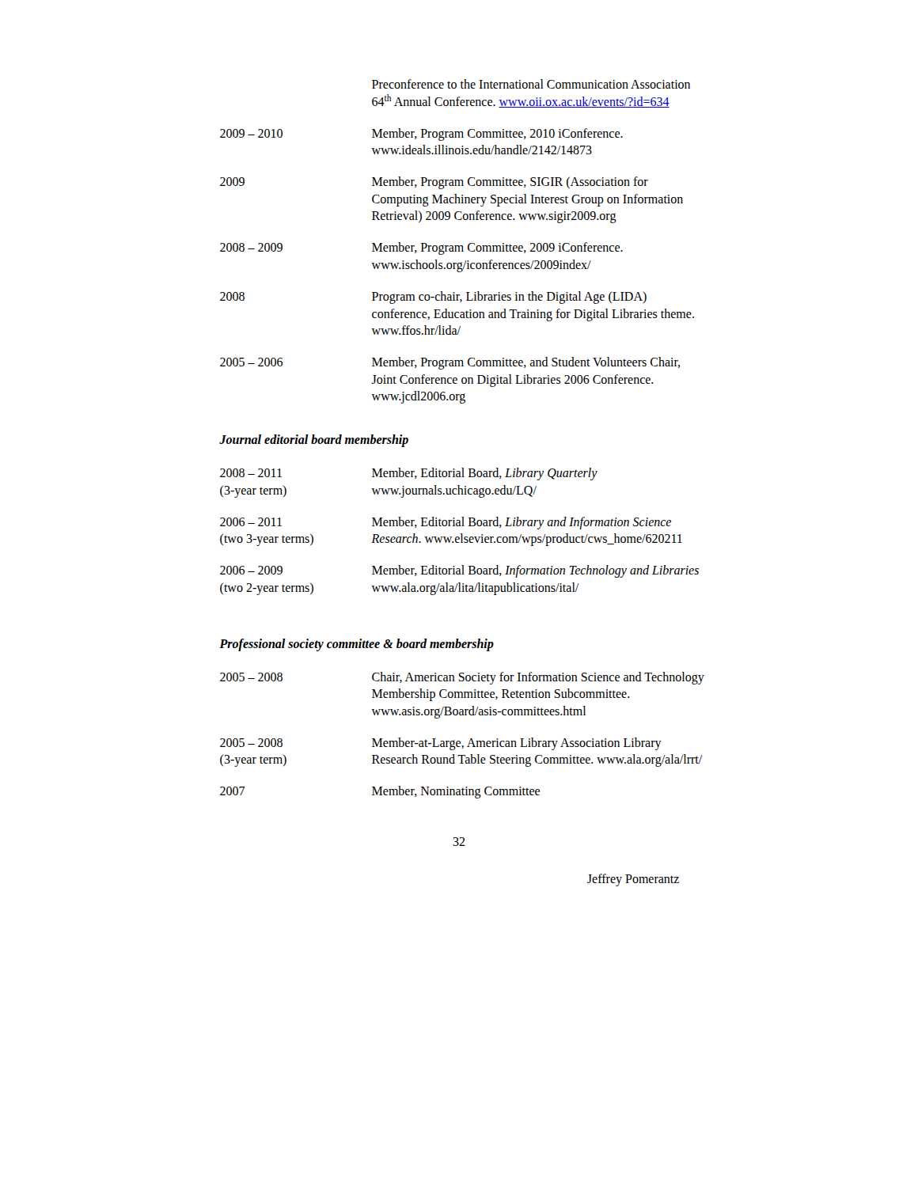Preconference to the International Communication Association 64th Annual Conference. www.oii.ox.ac.uk/events/?id=634
2009 – 2010
Member, Program Committee, 2010 iConference.
www.ideals.illinois.edu/handle/2142/14873
2009
Member, Program Committee, SIGIR (Association for Computing Machinery Special Interest Group on Information Retrieval) 2009 Conference. www.sigir2009.org
2008 – 2009
Member, Program Committee, 2009 iConference.
www.ischools.org/iconferences/2009index/
2008
Program co-chair, Libraries in the Digital Age (LIDA) conference, Education and Training for Digital Libraries theme.
www.ffos.hr/lida/
2005 – 2006
Member, Program Committee, and Student Volunteers Chair, Joint Conference on Digital Libraries 2006 Conference. www.jcdl2006.org
Journal editorial board membership
2008 – 2011(3-year term)
Member, Editorial Board, Library Quarterly
www.journals.uchicago.edu/LQ/
2006 – 2011(two 3-year terms)
Member, Editorial Board, Library and Information Science Research. www.elsevier.com/wps/product/cws_home/620211
2006 – 2009(two 2-year terms)
Member, Editorial Board, Information Technology and Libraries
www.ala.org/ala/lita/litapublications/ital/
Professional society committee & board membership
2005 – 2008
Chair, American Society for Information Science and Technology Membership Committee, Retention Subcommittee.
www.asis.org/Board/asis-committees.html
2005 – 2008(3-year term)
Member-at-Large, American Library Association Library Research Round Table Steering Committee. www.ala.org/ala/lrrt/
2007
Member, Nominating Committee
32
Jeffrey Pomerantz